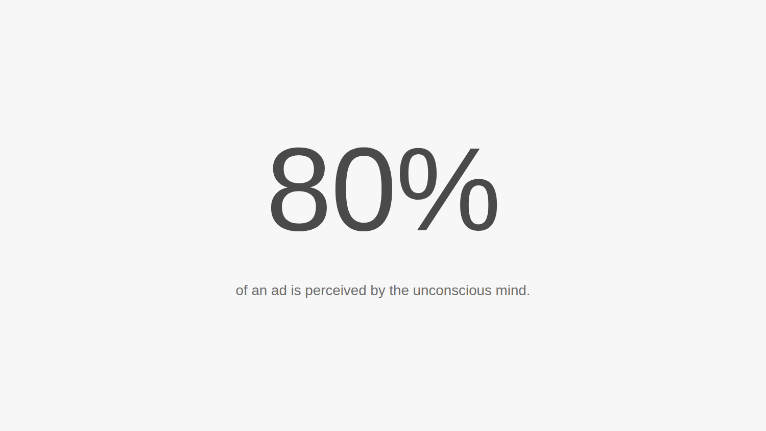80%
of an ad is perceived by the unconscious mind.